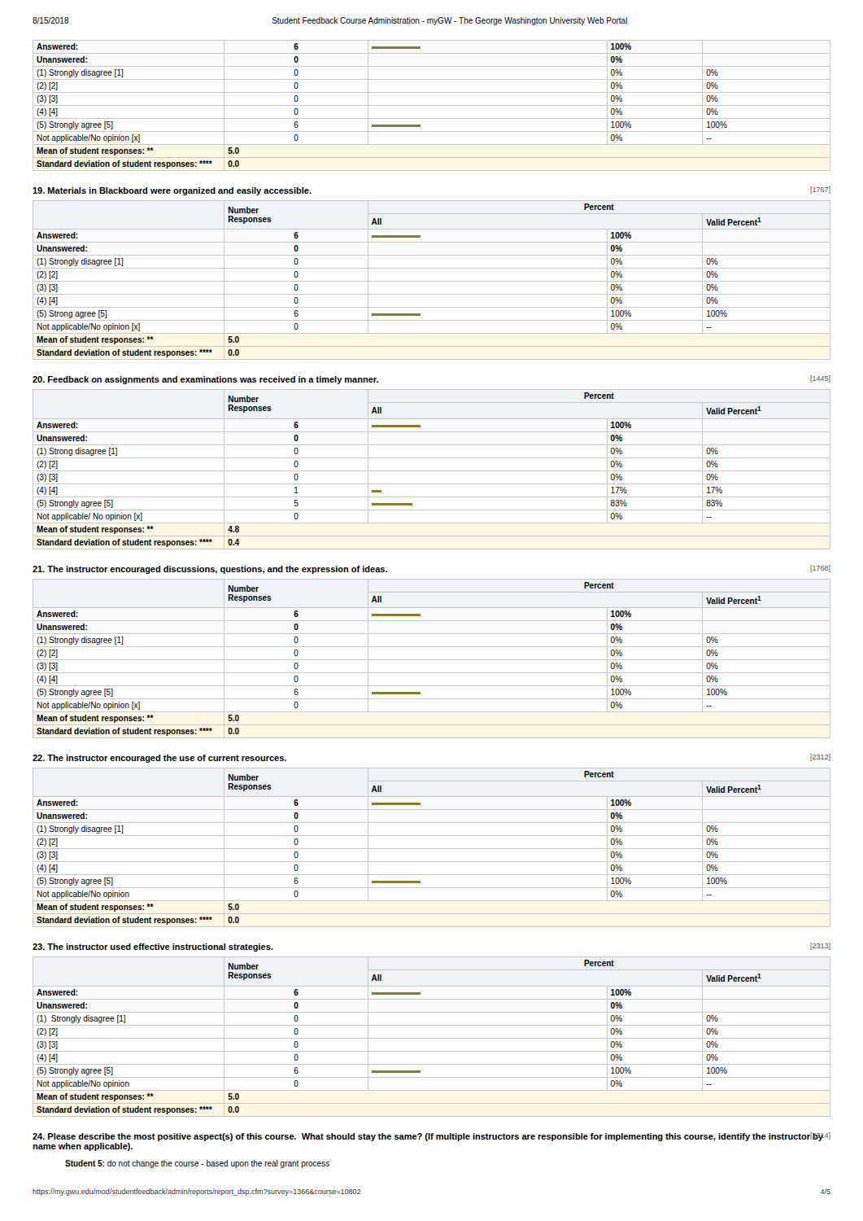8/15/2018
Student Feedback Course Administration - myGW - The George Washington University Web Portal
| Answered: | 6 | | 100% | |
| Unanswered: | 0 | | 0% | |
| (1) Strongly disagree [1] | 0 | | 0% | 0% |
| (2) [2] | 0 | | 0% | 0% |
| (3) [3] | 0 | | 0% | 0% |
| (4) [4] | 0 | | 0% | 0% |
| (5) Strongly agree [5] | 6 | | 100% | 100% |
| Not applicable/No opinion [x] | 0 | | 0% | -- |
| Mean of student responses: ** | 5.0 |
| Standard deviation of student responses: **** | 0.0 |
[1767]
19. Materials in Blackboard were organized and easily accessible.
| | Number Responses | Percent |
| --- | --- | --- |
| All | Valid Percent 1 |
| Answered: | 6 | | 100% | |
| Unanswered: | 0 | | 0% | |
| (1) Strongly disagree [1] | 0 | | 0% | 0% |
| (2) [2] | 0 | | 0% | 0% |
| (3) [3] | 0 | | 0% | 0% |
| (4) [4] | 0 | | 0% | 0% |
| (5) Strong agree [5] | 6 | | 100% | 100% |
| Not applicable/No opinion [x] | 0 | | 0% | -- |
| Mean of student responses: ** | 5.0 |
| Standard deviation of student responses: **** | 0.0 |
[1445]
20. Feedback on assignments and examinations was received in a timely manner.
| | Number Responses | Percent |
| --- | --- | --- |
| All | Valid Percent 1 |
| Answered: | 6 | | 100% | |
| Unanswered: | 0 | | 0% | |
| (1) Strong disagree [1] | 0 | | 0% | 0% |
| (2) [2] | 0 | | 0% | 0% |
| (3) [3] | 0 | | 0% | 0% |
| (4) [4] | 1 | | 17% | 17% |
| (5) Strongly agree [5] | 5 | | 83% | 83% |
| Not applicable/ No opinion [x] | 0 | | 0% | -- |
| Mean of student responses: ** | 4.8 |
| Standard deviation of student responses: **** | 0.4 |
[1768]
21. The instructor encouraged discussions, questions, and the expression of ideas.
| | Number Responses | Percent |
| --- | --- | --- |
| All | Valid Percent 1 |
| Answered: | 6 | | 100% | |
| Unanswered: | 0 | | 0% | |
| (1) Strongly disagree [1] | 0 | | 0% | 0% |
| (2) [2] | 0 | | 0% | 0% |
| (3) [3] | 0 | | 0% | 0% |
| (4) [4] | 0 | | 0% | 0% |
| (5) Strongly agree [5] | 6 | | 100% | 100% |
| Not applicable/No opinion [x] | 0 | | 0% | -- |
| Mean of student responses: ** | 5.0 |
| Standard deviation of student responses: **** | 0.0 |
[2312]
22. The instructor encouraged the use of current resources.
| | Number Responses | Percent |
| --- | --- | --- |
| All | Valid Percent 1 |
| Answered: | 6 | | 100% | |
| Unanswered: | 0 | | 0% | |
| (1) Strongly disagree [1] | 0 | | 0% | 0% |
| (2) [2] | 0 | | 0% | 0% |
| (3) [3] | 0 | | 0% | 0% |
| (4) [4] | 0 | | 0% | 0% |
| (5) Strongly agree [5] | 6 | | 100% | 100% |
| Not applicable/No opinion | 0 | | 0% | -- |
| Mean of student responses: ** | 5.0 |
| Standard deviation of student responses: **** | 0.0 |
[2313]
23. The instructor used effective instructional strategies.
| | Number Responses | Percent |
| --- | --- | --- |
| All | Valid Percent 1 |
| Answered: | 6 | | 100% | |
| Unanswered: | 0 | | 0% | |
| (1) Strongly disagree [1] | 0 | | 0% | 0% |
| (2) [2] | 0 | | 0% | 0% |
| (3) [3] | 0 | | 0% | 0% |
| (4) [4] | 0 | | 0% | 0% |
| (5) Strongly agree [5] | 6 | | 100% | 100% |
| Not applicable/No opinion | 0 | | 0% | -- |
| Mean of student responses: ** | 5.0 |
| Standard deviation of student responses: **** | 0.0 |
[2314]
24. Please describe the most positive aspect(s) of this course. What should stay the same? (If multiple instructors are responsible for implementing this course, identify the instructor by name when applicable).
Student 5: do not change the course - based upon the real grant process
https://my.gwu.edu/mod/studentfeedback/admin/reports/report_dsp.cfm?survey=1366&course=10802
4/5